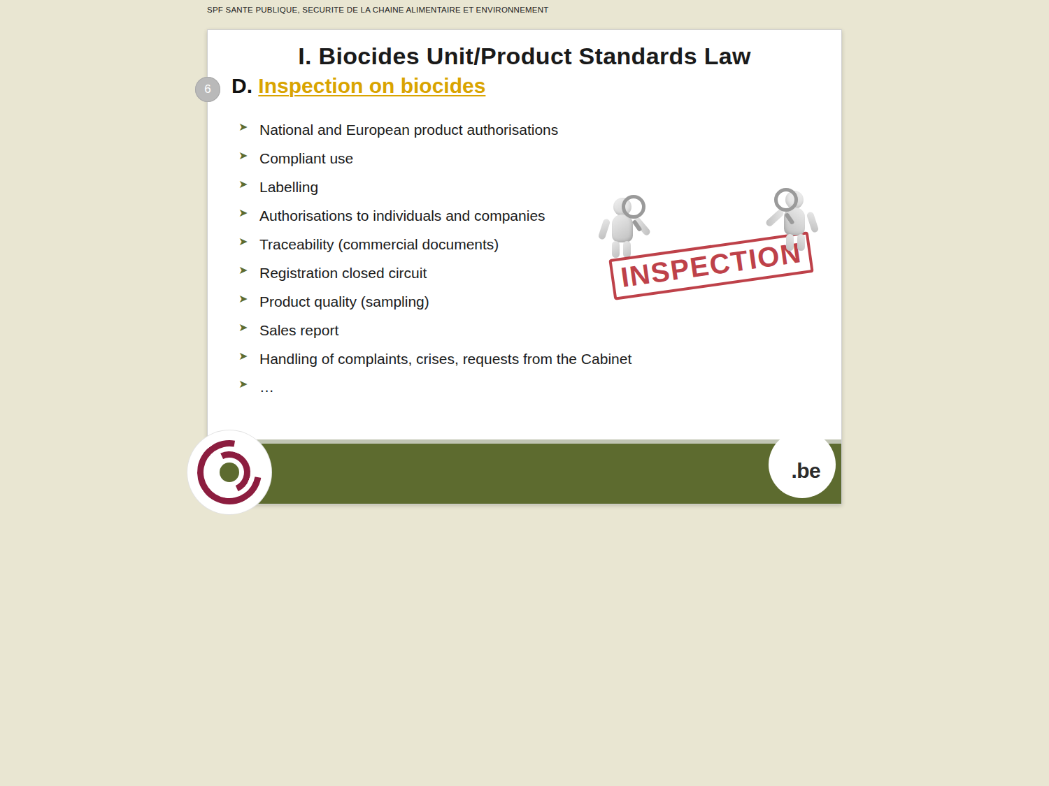SPF Sante Publique, Securite de la Chaine Alimentaire et Environnement
I. Biocides Unit/Product Standards Law
6
D. Inspection on biocides
National and European product authorisations
Compliant use
Labelling
Authorisations to individuals and companies
Traceability (commercial documents)
Registration closed circuit
Product quality (sampling)
Sales report
Handling of complaints, crises, requests from the Cabinet
…
Inspection
.be